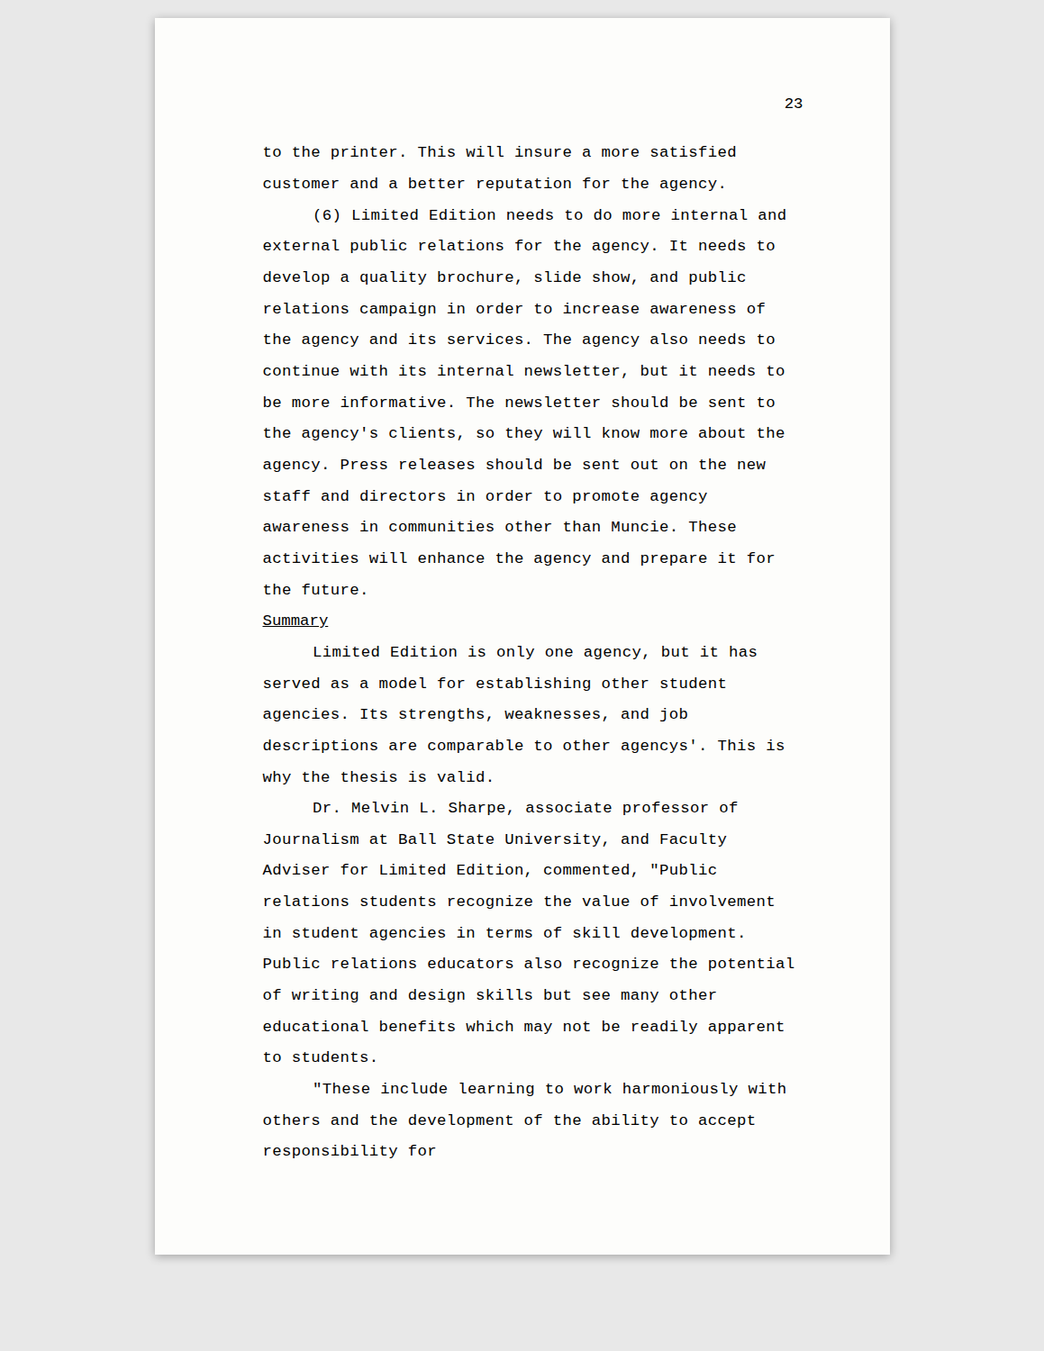23
to the printer. This will insure a more satisfied customer and a better reputation for the agency.
(6) Limited Edition needs to do more internal and external public relations for the agency. It needs to develop a quality brochure, slide show, and public relations campaign in order to increase awareness of the agency and its services. The agency also needs to continue with its internal newsletter, but it needs to be more informative. The newsletter should be sent to the agency's clients, so they will know more about the agency. Press releases should be sent out on the new staff and directors in order to promote agency awareness in communities other than Muncie. These activities will enhance the agency and prepare it for the future.
Summary
Limited Edition is only one agency, but it has served as a model for establishing other student agencies. Its strengths, weaknesses, and job descriptions are comparable to other agencys'. This is why the thesis is valid.
Dr. Melvin L. Sharpe, associate professor of Journalism at Ball State University, and Faculty Adviser for Limited Edition, commented, "Public relations students recognize the value of involvement in student agencies in terms of skill development. Public relations educators also recognize the potential of writing and design skills but see many other educational benefits which may not be readily apparent to students.
"These include learning to work harmoniously with others and the development of the ability to accept responsibility for